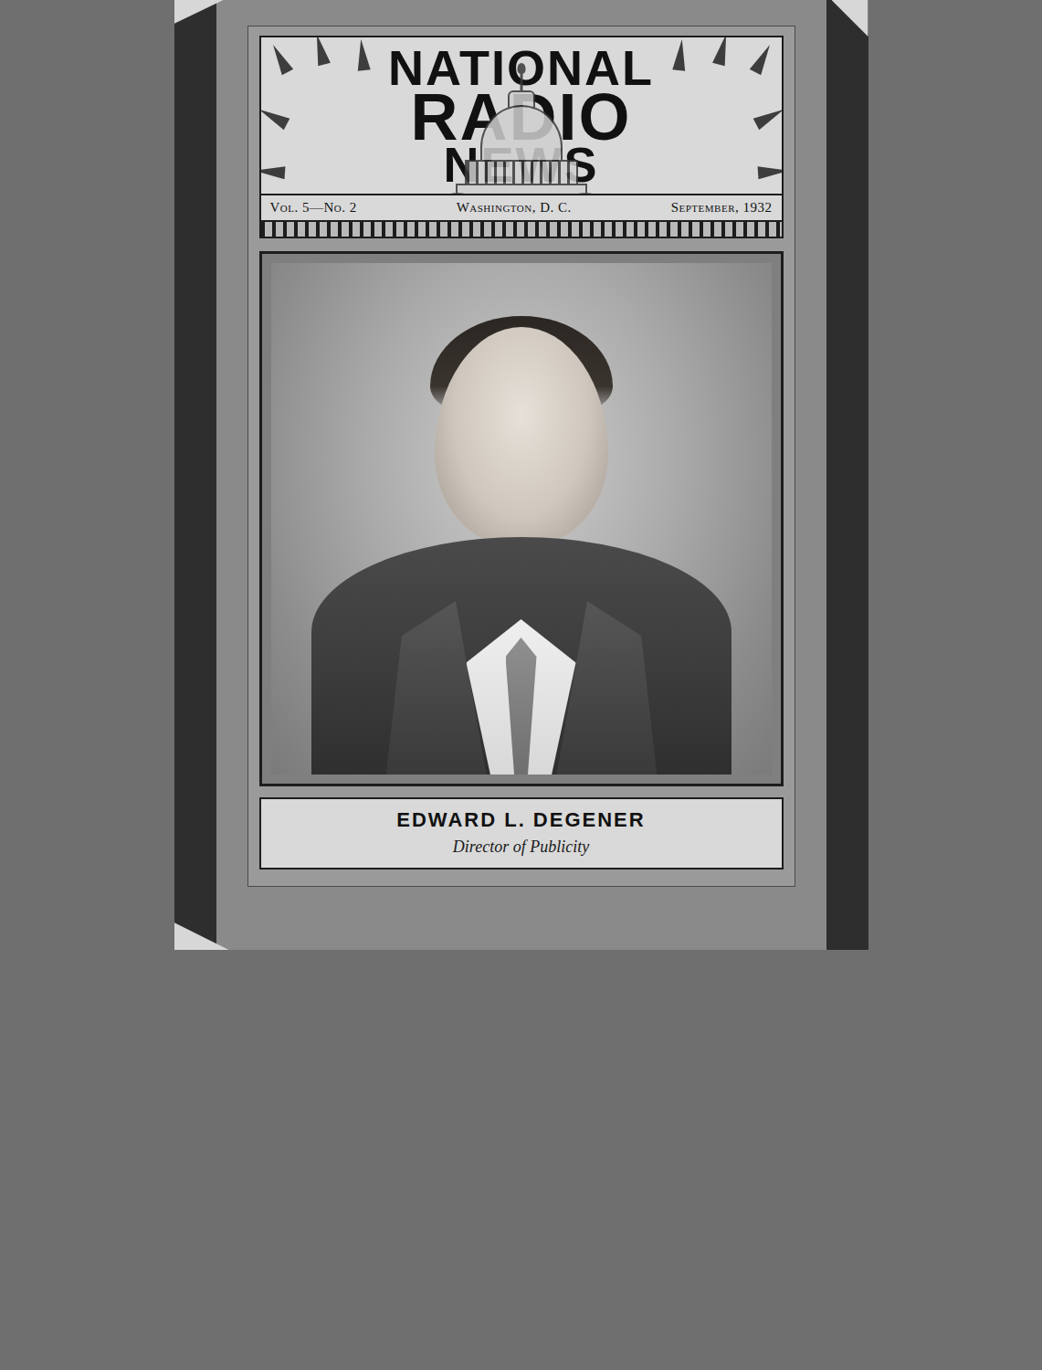National
Radio
News
Vol. 5—No. 2 Washington, D. C. September, 1932
Edward L. Degener
Director of Publicity